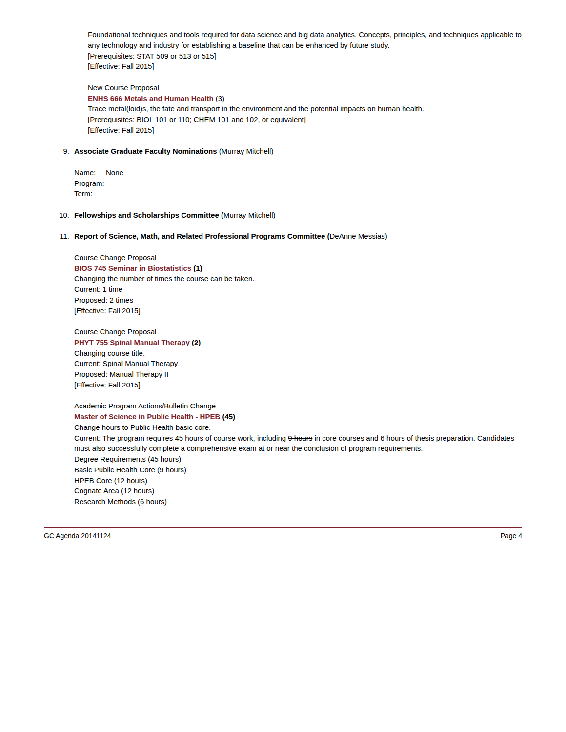Foundational techniques and tools required for data science and big data analytics. Concepts, principles, and techniques applicable to any technology and industry for establishing a baseline that can be enhanced by future study.
[Prerequisites: STAT 509 or 513 or 515]
[Effective: Fall 2015]
New Course Proposal
ENHS 666 Metals and Human Health (3)
Trace metal(loid)s, the fate and transport in the environment and the potential impacts on human health.
[Prerequisites: BIOL 101 or 110; CHEM 101 and 102, or equivalent]
[Effective: Fall 2015]
9.
Associate Graduate Faculty Nominations (Murray Mitchell)
Name: None
Program:
Term:
10.
Fellowships and Scholarships Committee (Murray Mitchell)
11.
Report of Science, Math, and Related Professional Programs Committee (DeAnne Messias)
Course Change Proposal
BIOS 745 Seminar in Biostatistics (1)
Changing the number of times the course can be taken.
Current: 1 time
Proposed: 2 times
[Effective: Fall 2015]
Course Change Proposal
PHYT 755 Spinal Manual Therapy (2)
Changing course title.
Current: Spinal Manual Therapy
Proposed: Manual Therapy II
[Effective: Fall 2015]
Academic Program Actions/Bulletin Change
Master of Science in Public Health - HPEB (45)
Change hours to Public Health basic core.
Current: The program requires 45 hours of course work, including 9 hours in core courses and 6 hours of thesis preparation. Candidates must also successfully complete a comprehensive exam at or near the conclusion of program requirements.
Degree Requirements (45 hours)
Basic Public Health Core (9 hours)
HPEB Core (12 hours)
Cognate Area (12 hours)
Research Methods (6 hours)
GC Agenda 20141124 Page 4